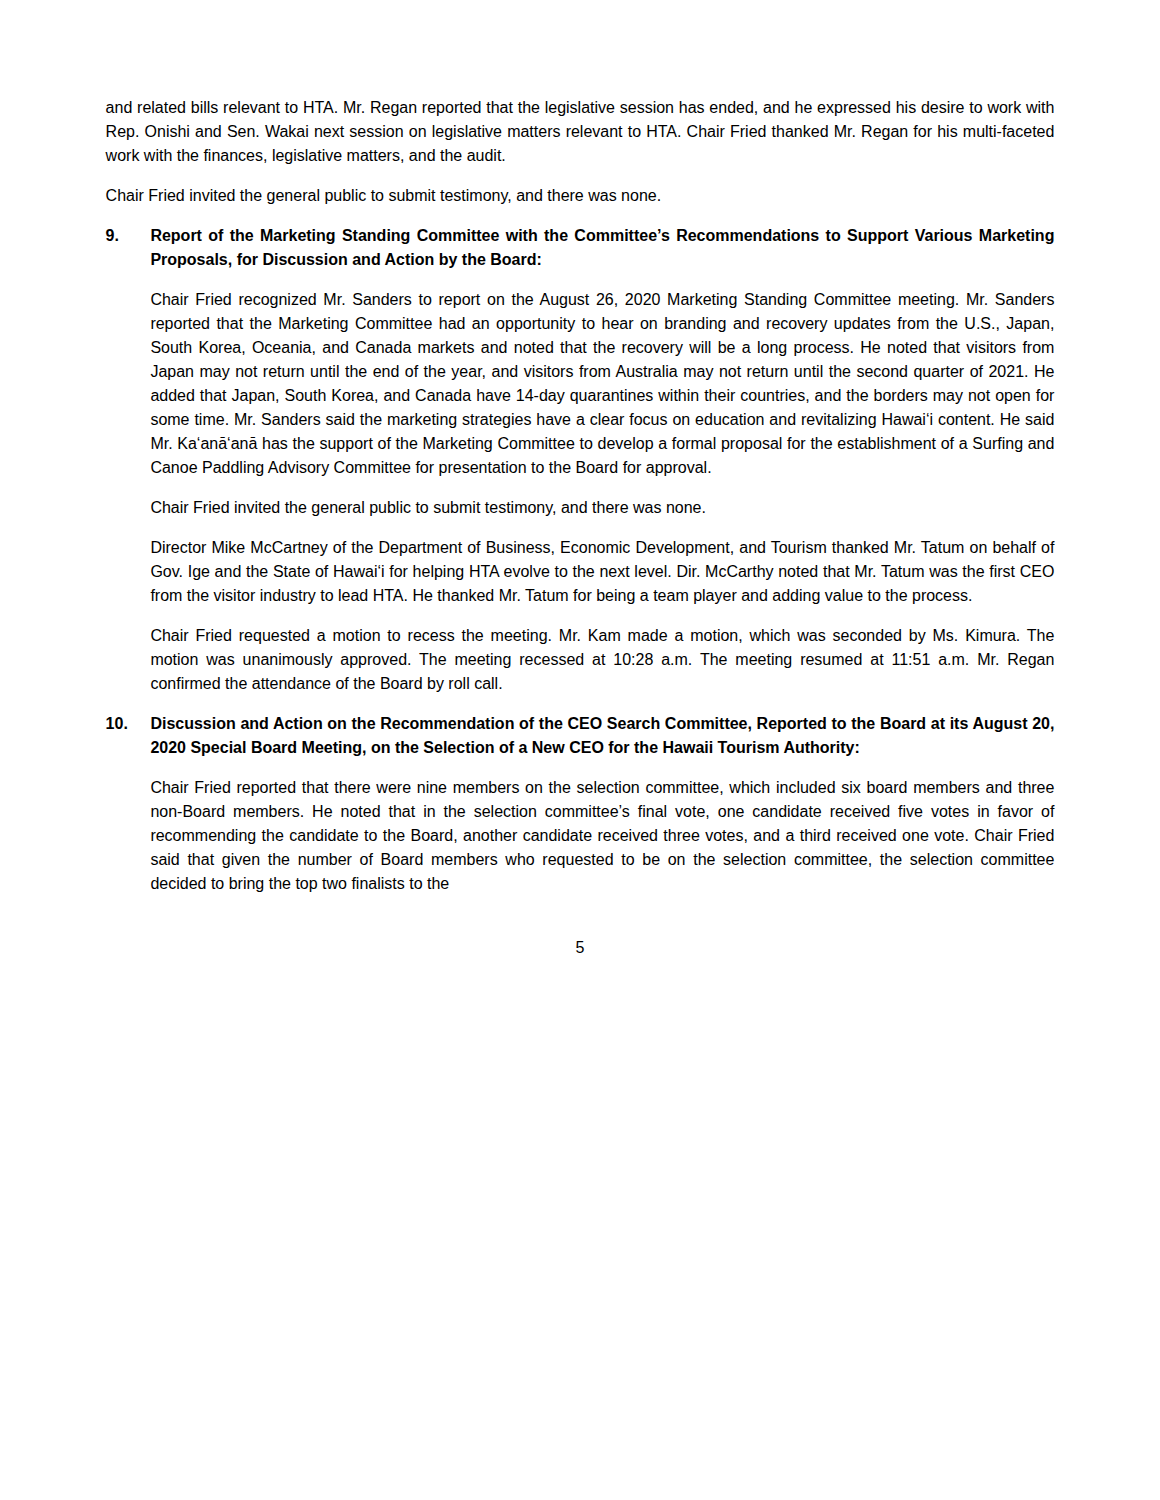and related bills relevant to HTA. Mr. Regan reported that the legislative session has ended, and he expressed his desire to work with Rep. Onishi and Sen. Wakai next session on legislative matters relevant to HTA. Chair Fried thanked Mr. Regan for his multi-faceted work with the finances, legislative matters, and the audit.
Chair Fried invited the general public to submit testimony, and there was none.
9. Report of the Marketing Standing Committee with the Committee’s Recommendations to Support Various Marketing Proposals, for Discussion and Action by the Board:
Chair Fried recognized Mr. Sanders to report on the August 26, 2020 Marketing Standing Committee meeting. Mr. Sanders reported that the Marketing Committee had an opportunity to hear on branding and recovery updates from the U.S., Japan, South Korea, Oceania, and Canada markets and noted that the recovery will be a long process. He noted that visitors from Japan may not return until the end of the year, and visitors from Australia may not return until the second quarter of 2021. He added that Japan, South Korea, and Canada have 14-day quarantines within their countries, and the borders may not open for some time. Mr. Sanders said the marketing strategies have a clear focus on education and revitalizing Hawai‘i content. He said Mr. Ka‘anā‘anā has the support of the Marketing Committee to develop a formal proposal for the establishment of a Surfing and Canoe Paddling Advisory Committee for presentation to the Board for approval.
Chair Fried invited the general public to submit testimony, and there was none.
Director Mike McCartney of the Department of Business, Economic Development, and Tourism thanked Mr. Tatum on behalf of Gov. Ige and the State of Hawai‘i for helping HTA evolve to the next level. Dir. McCarthy noted that Mr. Tatum was the first CEO from the visitor industry to lead HTA. He thanked Mr. Tatum for being a team player and adding value to the process.
Chair Fried requested a motion to recess the meeting. Mr. Kam made a motion, which was seconded by Ms. Kimura. The motion was unanimously approved. The meeting recessed at 10:28 a.m. The meeting resumed at 11:51 a.m. Mr. Regan confirmed the attendance of the Board by roll call.
10. Discussion and Action on the Recommendation of the CEO Search Committee, Reported to the Board at its August 20, 2020 Special Board Meeting, on the Selection of a New CEO for the Hawaii Tourism Authority:
Chair Fried reported that there were nine members on the selection committee, which included six board members and three non-Board members. He noted that in the selection committee’s final vote, one candidate received five votes in favor of recommending the candidate to the Board, another candidate received three votes, and a third received one vote. Chair Fried said that given the number of Board members who requested to be on the selection committee, the selection committee decided to bring the top two finalists to the
5